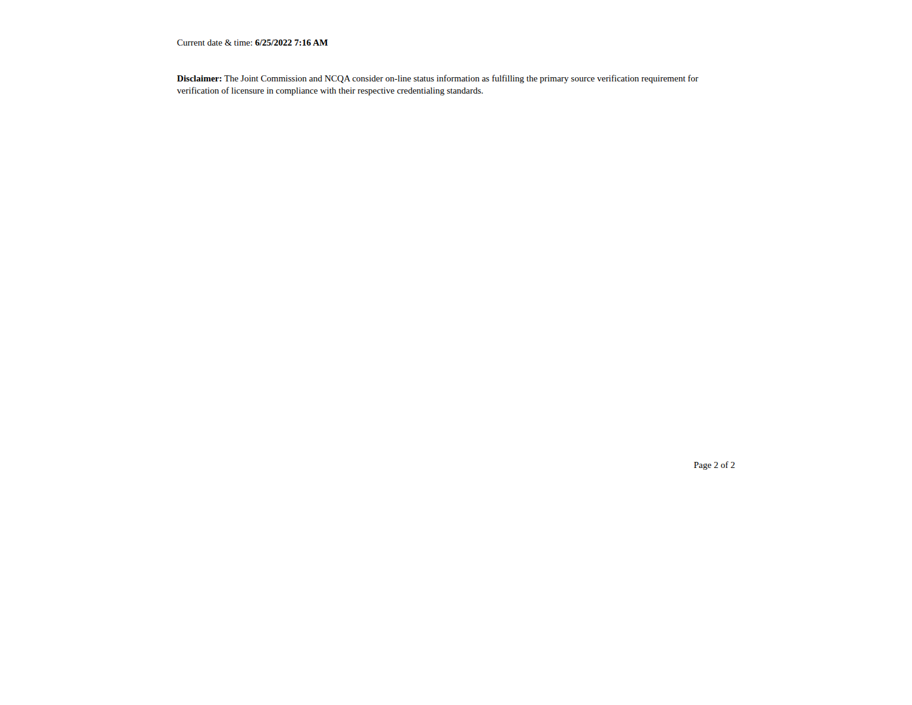Current date & time: 6/25/2022 7:16 AM
Disclaimer: The Joint Commission and NCQA consider on-line status information as fulfilling the primary source verification requirement for verification of licensure in compliance with their respective credentialing standards.
Page 2 of 2